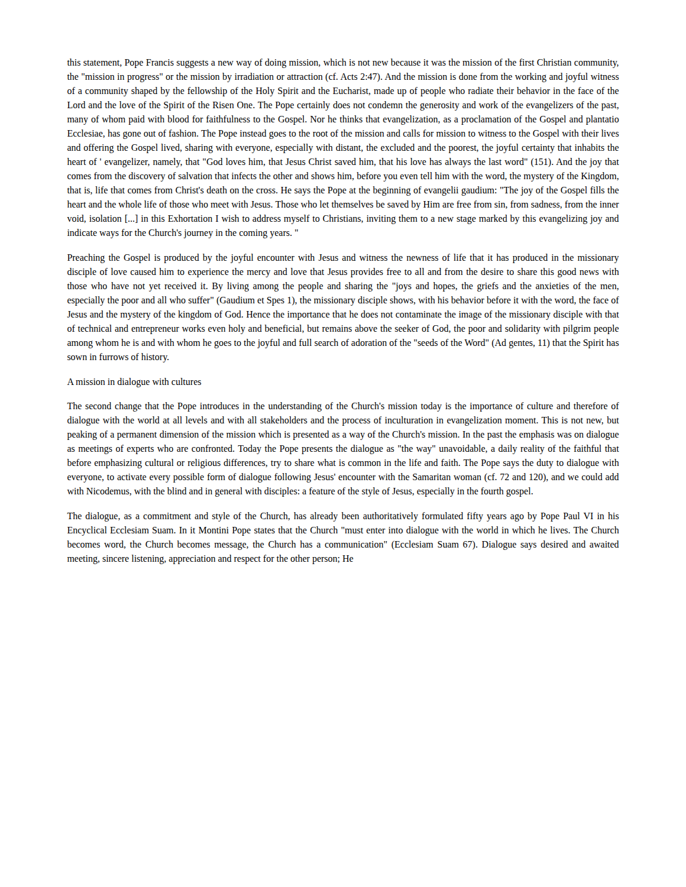this statement, Pope Francis suggests a new way of doing mission, which is not new because it was the mission of the first Christian community, the "mission in progress" or the mission by irradiation or attraction (cf. Acts 2:47). And the mission is done from the working and joyful witness of a community shaped by the fellowship of the Holy Spirit and the Eucharist, made up of people who radiate their behavior in the face of the Lord and the love of the Spirit of the Risen One. The Pope certainly does not condemn the generosity and work of the evangelizers of the past, many of whom paid with blood for faithfulness to the Gospel. Nor he thinks that evangelization, as a proclamation of the Gospel and plantatio Ecclesiae, has gone out of fashion. The Pope instead goes to the root of the mission and calls for mission to witness to the Gospel with their lives and offering the Gospel lived, sharing with everyone, especially with distant, the excluded and the poorest, the joyful certainty that inhabits the heart of ' evangelizer, namely, that "God loves him, that Jesus Christ saved him, that his love has always the last word" (151). And the joy that comes from the discovery of salvation that infects the other and shows him, before you even tell him with the word, the mystery of the Kingdom, that is, life that comes from Christ's death on the cross. He says the Pope at the beginning of evangelii gaudium: "The joy of the Gospel fills the heart and the whole life of those who meet with Jesus. Those who let themselves be saved by Him are free from sin, from sadness, from the inner void, isolation [...] in this Exhortation I wish to address myself to Christians, inviting them to a new stage marked by this evangelizing joy and indicate ways for the Church's journey in the coming years. "
Preaching the Gospel is produced by the joyful encounter with Jesus and witness the newness of life that it has produced in the missionary disciple of love caused him to experience the mercy and love that Jesus provides free to all and from the desire to share this good news with those who have not yet received it. By living among the people and sharing the "joys and hopes, the griefs and the anxieties of the men, especially the poor and all who suffer" (Gaudium et Spes 1), the missionary disciple shows, with his behavior before it with the word, the face of Jesus and the mystery of the kingdom of God. Hence the importance that he does not contaminate the image of the missionary disciple with that of technical and entrepreneur works even holy and beneficial, but remains above the seeker of God, the poor and solidarity with pilgrim people among whom he is and with whom he goes to the joyful and full search of adoration of the "seeds of the Word" (Ad gentes, 11) that the Spirit has sown in furrows of history.
A mission in dialogue with cultures
The second change that the Pope introduces in the understanding of the Church's mission today is the importance of culture and therefore of dialogue with the world at all levels and with all stakeholders and the process of inculturation in evangelization moment. This is not new, but peaking of a permanent dimension of the mission which is presented as a way of the Church's mission. In the past the emphasis was on dialogue as meetings of experts who are confronted. Today the Pope presents the dialogue as "the way" unavoidable, a daily reality of the faithful that before emphasizing cultural or religious differences, try to share what is common in the life and faith. The Pope says the duty to dialogue with everyone, to activate every possible form of dialogue following Jesus' encounter with the Samaritan woman (cf. 72 and 120), and we could add with Nicodemus, with the blind and in general with disciples: a feature of the style of Jesus, especially in the fourth gospel.
The dialogue, as a commitment and style of the Church, has already been authoritatively formulated fifty years ago by Pope Paul VI in his Encyclical Ecclesiam Suam. In it Montini Pope states that the Church "must enter into dialogue with the world in which he lives. The Church becomes word, the Church becomes message, the Church has a communication" (Ecclesiam Suam 67). Dialogue says desired and awaited meeting, sincere listening, appreciation and respect for the other person; He